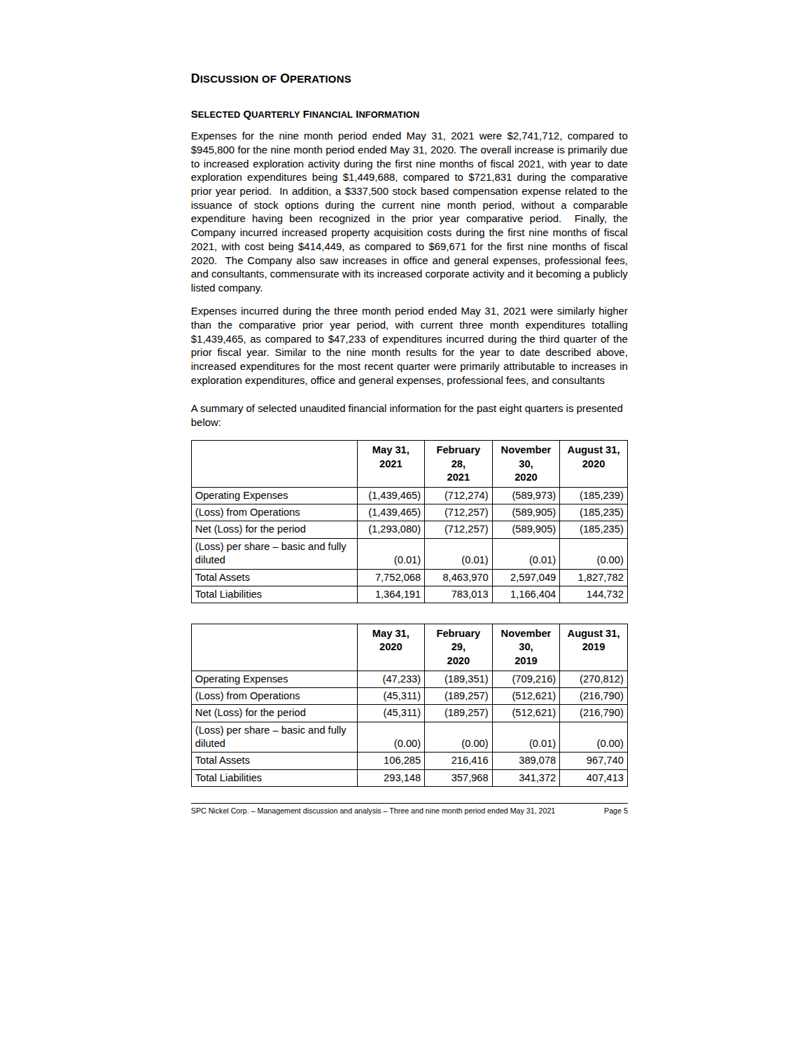DISCUSSION OF OPERATIONS
SELECTED QUARTERLY FINANCIAL INFORMATION
Expenses for the nine month period ended May 31, 2021 were $2,741,712, compared to $945,800 for the nine month period ended May 31, 2020. The overall increase is primarily due to increased exploration activity during the first nine months of fiscal 2021, with year to date exploration expenditures being $1,449,688, compared to $721,831 during the comparative prior year period. In addition, a $337,500 stock based compensation expense related to the issuance of stock options during the current nine month period, without a comparable expenditure having been recognized in the prior year comparative period. Finally, the Company incurred increased property acquisition costs during the first nine months of fiscal 2021, with cost being $414,449, as compared to $69,671 for the first nine months of fiscal 2020. The Company also saw increases in office and general expenses, professional fees, and consultants, commensurate with its increased corporate activity and it becoming a publicly listed company.
Expenses incurred during the three month period ended May 31, 2021 were similarly higher than the comparative prior year period, with current three month expenditures totalling $1,439,465, as compared to $47,233 of expenditures incurred during the third quarter of the prior fiscal year. Similar to the nine month results for the year to date described above, increased expenditures for the most recent quarter were primarily attributable to increases in exploration expenditures, office and general expenses, professional fees, and consultants
A summary of selected unaudited financial information for the past eight quarters is presented below:
| | May 31, 2021 | February 28, 2021 | November 30, 2020 | August 31, 2020 |
| --- | --- | --- | --- | --- |
| Operating Expenses | (1,439,465) | (712,274) | (589,973) | (185,239) |
| (Loss) from Operations | (1,439,465) | (712,257) | (589,905) | (185,235) |
| Net (Loss) for the period | (1,293,080) | (712,257) | (589,905) | (185,235) |
| (Loss) per share – basic and fully diluted | (0.01) | (0.01) | (0.01) | (0.00) |
| Total Assets | 7,752,068 | 8,463,970 | 2,597,049 | 1,827,782 |
| Total Liabilities | 1,364,191 | 783,013 | 1,166,404 | 144,732 |
| | May 31, 2020 | February 29, 2020 | November 30, 2019 | August 31, 2019 |
| --- | --- | --- | --- | --- |
| Operating Expenses | (47,233) | (189,351) | (709,216) | (270,812) |
| (Loss) from Operations | (45,311) | (189,257) | (512,621) | (216,790) |
| Net (Loss) for the period | (45,311) | (189,257) | (512,621) | (216,790) |
| (Loss) per share – basic and fully diluted | (0.00) | (0.00) | (0.01) | (0.00) |
| Total Assets | 106,285 | 216,416 | 389,078 | 967,740 |
| Total Liabilities | 293,148 | 357,968 | 341,372 | 407,413 |
SPC Nickel Corp. – Management discussion and analysis – Three and nine month period ended May 31, 2021
Page 5